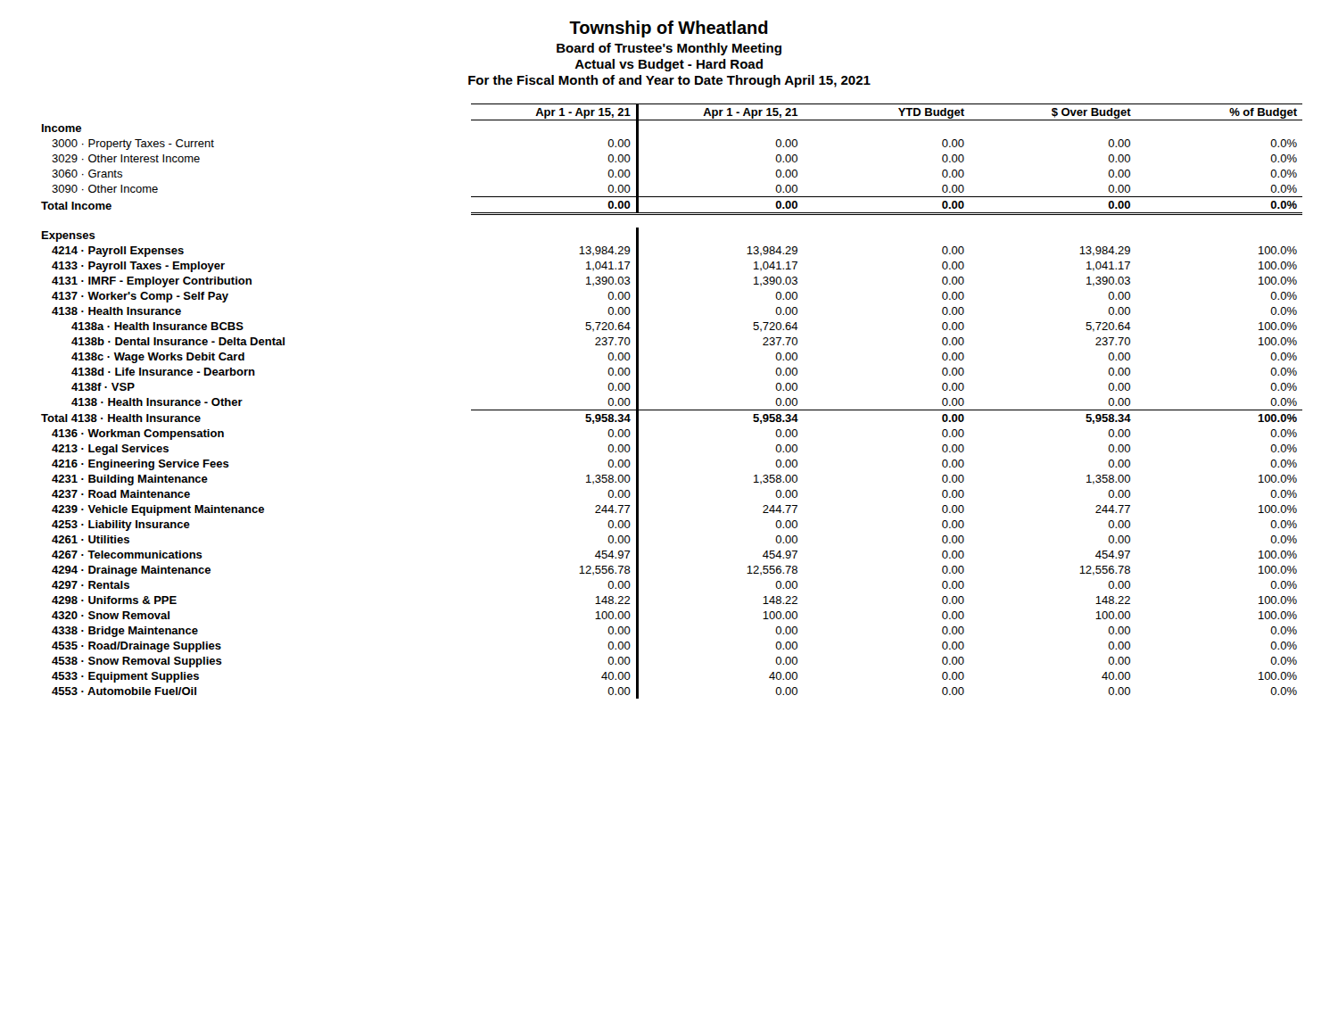Township of Wheatland
Board of Trustee's Monthly Meeting
Actual vs Budget - Hard Road
For the Fiscal Month of and Year to Date Through April 15, 2021
| | Apr 1 - Apr 15, 21 | Apr 1 - Apr 15, 21 | YTD Budget | $ Over Budget | % of Budget |
| --- | --- | --- | --- | --- | --- |
| Income | | | | | |
| 3000 · Property Taxes - Current | 0.00 | 0.00 | 0.00 | 0.00 | 0.0% |
| 3029 · Other Interest Income | 0.00 | 0.00 | 0.00 | 0.00 | 0.0% |
| 3060 · Grants | 0.00 | 0.00 | 0.00 | 0.00 | 0.0% |
| 3090 · Other Income | 0.00 | 0.00 | 0.00 | 0.00 | 0.0% |
| Total Income | 0.00 | 0.00 | 0.00 | 0.00 | 0.0% |
| Expenses | | | | | |
| 4214 · Payroll Expenses | 13,984.29 | 13,984.29 | 0.00 | 13,984.29 | 100.0% |
| 4133 · Payroll Taxes - Employer | 1,041.17 | 1,041.17 | 0.00 | 1,041.17 | 100.0% |
| 4131 · IMRF - Employer Contribution | 1,390.03 | 1,390.03 | 0.00 | 1,390.03 | 100.0% |
| 4137 · Worker's Comp - Self Pay | 0.00 | 0.00 | 0.00 | 0.00 | 0.0% |
| 4138 · Health Insurance | 0.00 | 0.00 | 0.00 | 0.00 | 0.0% |
| 4138a · Health Insurance BCBS | 5,720.64 | 5,720.64 | 0.00 | 5,720.64 | 100.0% |
| 4138b · Dental Insurance - Delta Dental | 237.70 | 237.70 | 0.00 | 237.70 | 100.0% |
| 4138c · Wage Works Debit Card | 0.00 | 0.00 | 0.00 | 0.00 | 0.0% |
| 4138d · Life Insurance - Dearborn | 0.00 | 0.00 | 0.00 | 0.00 | 0.0% |
| 4138f · VSP | 0.00 | 0.00 | 0.00 | 0.00 | 0.0% |
| 4138 · Health Insurance - Other | 0.00 | 0.00 | 0.00 | 0.00 | 0.0% |
| Total 4138 · Health Insurance | 5,958.34 | 5,958.34 | 0.00 | 5,958.34 | 100.0% |
| 4136 · Workman Compensation | 0.00 | 0.00 | 0.00 | 0.00 | 0.0% |
| 4213 · Legal Services | 0.00 | 0.00 | 0.00 | 0.00 | 0.0% |
| 4216 · Engineering Service Fees | 0.00 | 0.00 | 0.00 | 0.00 | 0.0% |
| 4231 · Building Maintenance | 1,358.00 | 1,358.00 | 0.00 | 1,358.00 | 100.0% |
| 4237 · Road Maintenance | 0.00 | 0.00 | 0.00 | 0.00 | 0.0% |
| 4239 · Vehicle Equipment Maintenance | 244.77 | 244.77 | 0.00 | 244.77 | 100.0% |
| 4253 · Liability Insurance | 0.00 | 0.00 | 0.00 | 0.00 | 0.0% |
| 4261 · Utilities | 0.00 | 0.00 | 0.00 | 0.00 | 0.0% |
| 4267 · Telecommunications | 454.97 | 454.97 | 0.00 | 454.97 | 100.0% |
| 4294 · Drainage Maintenance | 12,556.78 | 12,556.78 | 0.00 | 12,556.78 | 100.0% |
| 4297 · Rentals | 0.00 | 0.00 | 0.00 | 0.00 | 0.0% |
| 4298 · Uniforms & PPE | 148.22 | 148.22 | 0.00 | 148.22 | 100.0% |
| 4320 · Snow Removal | 100.00 | 100.00 | 0.00 | 100.00 | 100.0% |
| 4338 · Bridge Maintenance | 0.00 | 0.00 | 0.00 | 0.00 | 0.0% |
| 4535 · Road/Drainage Supplies | 0.00 | 0.00 | 0.00 | 0.00 | 0.0% |
| 4538 · Snow Removal Supplies | 0.00 | 0.00 | 0.00 | 0.00 | 0.0% |
| 4533 · Equipment Supplies | 40.00 | 40.00 | 0.00 | 40.00 | 100.0% |
| 4553 · Automobile Fuel/Oil | 0.00 | 0.00 | 0.00 | 0.00 | 0.0% |